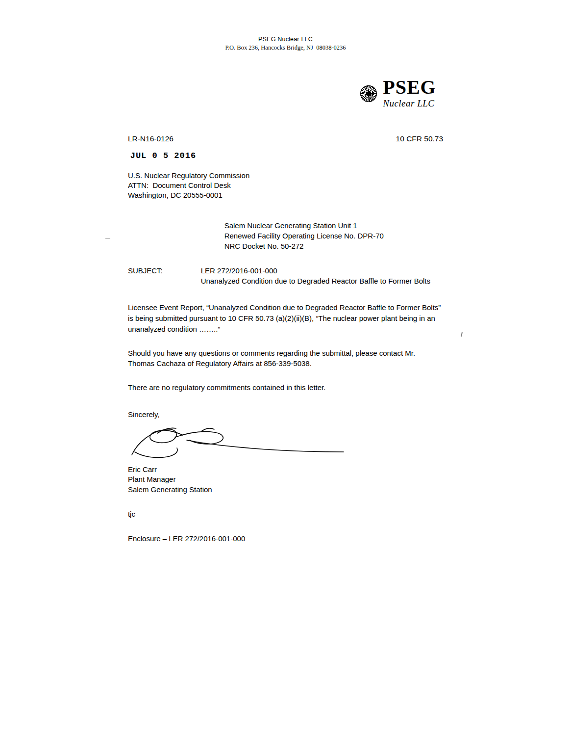PSEG Nuclear LLC
P.O. Box 236, Hancocks Bridge, NJ 08038-0236
PSEG
Nuclear LLC
LR-N16-0126
10 CFR 50.73
JUL 0 5 2016
U.S. Nuclear Regulatory Commission
ATTN: Document Control Desk
Washington, DC 20555-0001
Salem Nuclear Generating Station Unit 1
Renewed Facility Operating License No. DPR-70
NRC Docket No. 50-272
SUBJECT:
LER 272/2016-001-000
Unanalyzed Condition due to Degraded Reactor Baffle to Former Bolts
Licensee Event Report, “Unanalyzed Condition due to Degraded Reactor Baffle to Former Bolts” is being submitted pursuant to 10 CFR 50.73 (a)(2)(ii)(B), “The nuclear power plant being in an unanalyzed condition ……..”
Should you have any questions or comments regarding the submittal, please contact Mr. Thomas Cachaza of Regulatory Affairs at 856-339-5038.
There are no regulatory commitments contained in this letter.
Sincerely,
Eric Carr
Plant Manager
Salem Generating Station
tjc
Enclosure – LER 272/2016-001-000